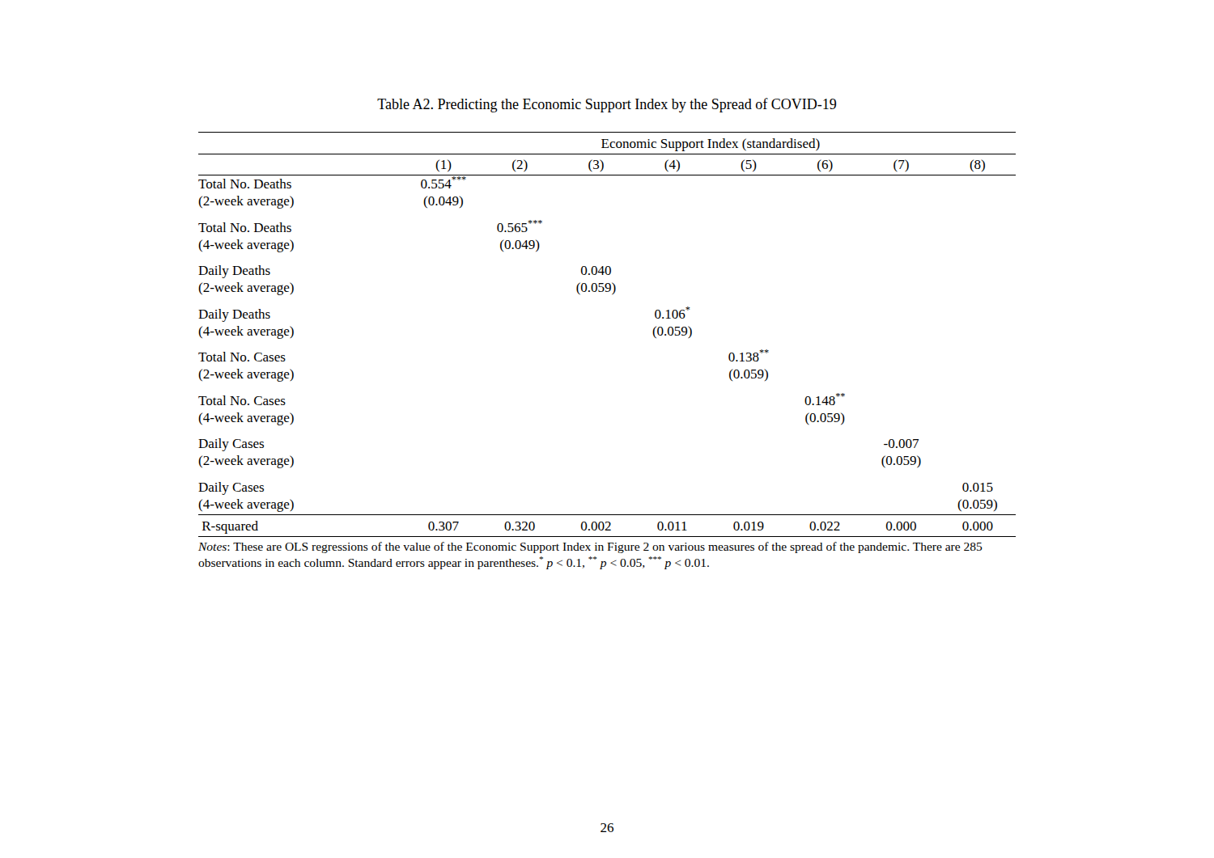Table A2. Predicting the Economic Support Index by the Spread of COVID-19
| | Economic Support Index (standardised) |
| | (1) | (2) | (3) | (4) | (5) | (6) | (7) | (8) |
| Total No. Deaths | 0.554 *** | | | | | | | |
| (2-week average) | (0.049) | | | | | | | |
| Total No. Deaths | | 0.565 *** | | | | | | |
| (4-week average) | | (0.049) | | | | | | |
| Daily Deaths | | | 0.040 | | | | | |
| (2-week average) | | | (0.059) | | | | | |
| Daily Deaths | | | | 0.106 * | | | | |
| (4-week average) | | | | (0.059) | | | | |
| Total No. Cases | | | | | 0.138 ** | | | |
| (2-week average) | | | | | (0.059) | | | |
| Total No. Cases | | | | | | 0.148 ** | | |
| (4-week average) | | | | | | (0.059) | | |
| Daily Cases | | | | | | | -0.007 | |
| (2-week average) | | | | | | | (0.059) | |
| Daily Cases | | | | | | | | 0.015 |
| (4-week average) | | | | | | | | (0.059) |
| R-squared | 0.307 | 0.320 | 0.002 | 0.011 | 0.019 | 0.022 | 0.000 | 0.000 |
Notes: These are OLS regressions of the value of the Economic Support Index in Figure 2 on various measures of the spread of the pandemic. There are 285 observations in each column. Standard errors appear in parentheses.* p < 0.1, ** p < 0.05, *** p < 0.01.
26